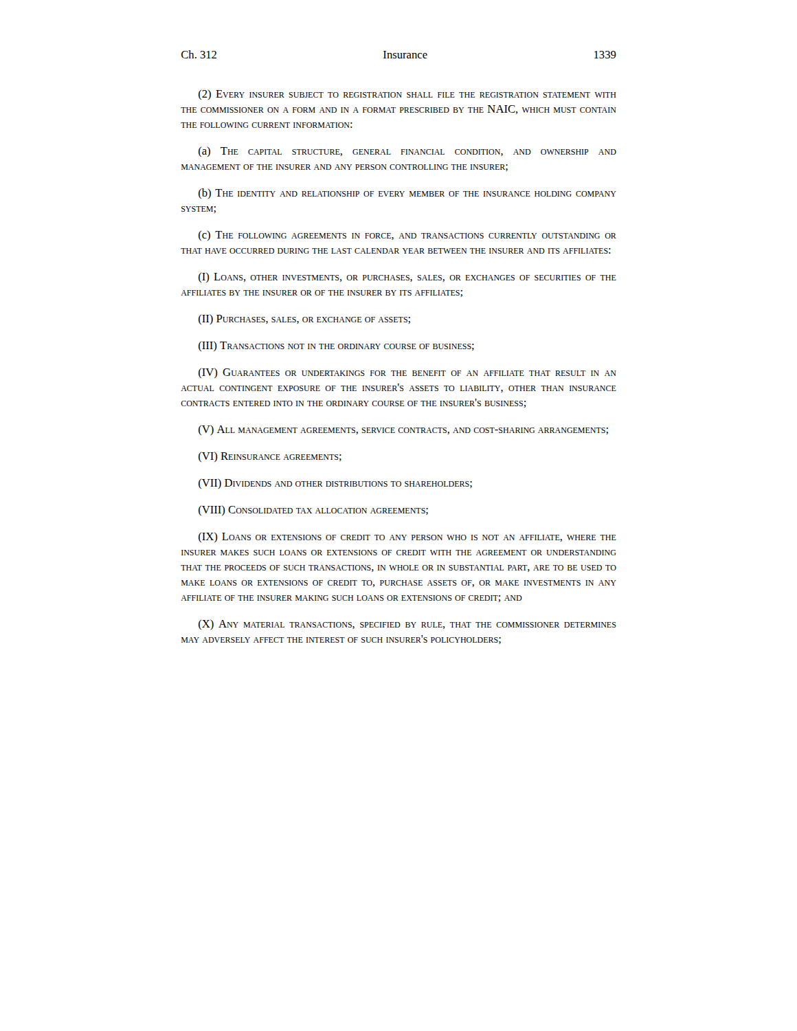Ch. 312 Insurance 1339
(2) Every insurer subject to registration shall file the registration statement with the commissioner on a form and in a format prescribed by the NAIC, which must contain the following current information:
(a) The capital structure, general financial condition, and ownership and management of the insurer and any person controlling the insurer;
(b) The identity and relationship of every member of the insurance holding company system;
(c) The following agreements in force, and transactions currently outstanding or that have occurred during the last calendar year between the insurer and its affiliates:
(I) Loans, other investments, or purchases, sales, or exchanges of securities of the affiliates by the insurer or of the insurer by its affiliates;
(II) Purchases, sales, or exchange of assets;
(III) Transactions not in the ordinary course of business;
(IV) Guarantees or undertakings for the benefit of an affiliate that result in an actual contingent exposure of the insurer's assets to liability, other than insurance contracts entered into in the ordinary course of the insurer's business;
(V) All management agreements, service contracts, and cost-sharing arrangements;
(VI) Reinsurance agreements;
(VII) Dividends and other distributions to shareholders;
(VIII) Consolidated tax allocation agreements;
(IX) Loans or extensions of credit to any person who is not an affiliate, where the insurer makes such loans or extensions of credit with the agreement or understanding that the proceeds of such transactions, in whole or in substantial part, are to be used to make loans or extensions of credit to, purchase assets of, or make investments in any affiliate of the insurer making such loans or extensions of credit; and
(X) Any material transactions, specified by rule, that the commissioner determines may adversely affect the interest of such insurer's policyholders;